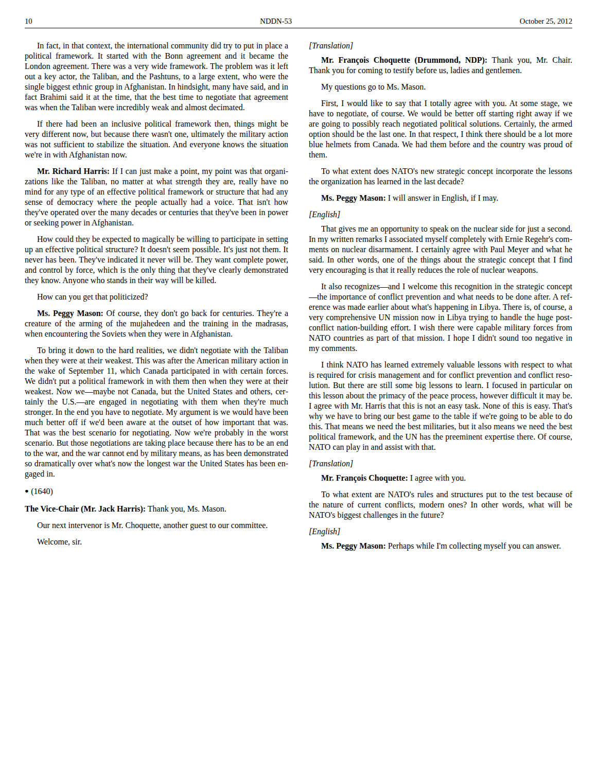10 NDDN-53 October 25, 2012
In fact, in that context, the international community did try to put in place a political framework. It started with the Bonn agreement and it became the London agreement. There was a very wide framework. The problem was it left out a key actor, the Taliban, and the Pashtuns, to a large extent, who were the single biggest ethnic group in Afghanistan. In hindsight, many have said, and in fact Brahimi said it at the time, that the best time to negotiate that agreement was when the Taliban were incredibly weak and almost decimated.
If there had been an inclusive political framework then, things might be very different now, but because there wasn't one, ultimately the military action was not sufficient to stabilize the situation. And everyone knows the situation we're in with Afghanistan now.
Mr. Richard Harris: If I can just make a point, my point was that organizations like the Taliban, no matter at what strength they are, really have no mind for any type of an effective political framework or structure that had any sense of democracy where the people actually had a voice. That isn't how they've operated over the many decades or centuries that they've been in power or seeking power in Afghanistan.
How could they be expected to magically be willing to participate in setting up an effective political structure? It doesn't seem possible. It's just not them. It never has been. They've indicated it never will be. They want complete power, and control by force, which is the only thing that they've clearly demonstrated they know. Anyone who stands in their way will be killed.
How can you get that politicized?
Ms. Peggy Mason: Of course, they don't go back for centuries. They're a creature of the arming of the mujahedeen and the training in the madrasas, when encountering the Soviets when they were in Afghanistan.
To bring it down to the hard realities, we didn't negotiate with the Taliban when they were at their weakest. This was after the American military action in the wake of September 11, which Canada participated in with certain forces. We didn't put a political framework in with them then when they were at their weakest. Now we—maybe not Canada, but the United States and others, certainly the U.S.—are engaged in negotiating with them when they're much stronger. In the end you have to negotiate. My argument is we would have been much better off if we'd been aware at the outset of how important that was. That was the best scenario for negotiating. Now we're probably in the worst scenario. But those negotiations are taking place because there has to be an end to the war, and the war cannot end by military means, as has been demonstrated so dramatically over what's now the longest war the United States has been engaged in.
(1640)
The Vice-Chair (Mr. Jack Harris): Thank you, Ms. Mason.
Our next intervenor is Mr. Choquette, another guest to our committee.
Welcome, sir.
[Translation]
Mr. François Choquette (Drummond, NDP): Thank you, Mr. Chair. Thank you for coming to testify before us, ladies and gentlemen.
My questions go to Ms. Mason.
First, I would like to say that I totally agree with you. At some stage, we have to negotiate, of course. We would be better off starting right away if we are going to possibly reach negotiated political solutions. Certainly, the armed option should be the last one. In that respect, I think there should be a lot more blue helmets from Canada. We had them before and the country was proud of them.
To what extent does NATO's new strategic concept incorporate the lessons the organization has learned in the last decade?
Ms. Peggy Mason: I will answer in English, if I may.
[English]
That gives me an opportunity to speak on the nuclear side for just a second. In my written remarks I associated myself completely with Ernie Regehr's comments on nuclear disarmament. I certainly agree with Paul Meyer and what he said. In other words, one of the things about the strategic concept that I find very encouraging is that it really reduces the role of nuclear weapons.
It also recognizes—and I welcome this recognition in the strategic concept—the importance of conflict prevention and what needs to be done after. A reference was made earlier about what's happening in Libya. There is, of course, a very comprehensive UN mission now in Libya trying to handle the huge post-conflict nation-building effort. I wish there were capable military forces from NATO countries as part of that mission. I hope I didn't sound too negative in my comments.
I think NATO has learned extremely valuable lessons with respect to what is required for crisis management and for conflict prevention and conflict resolution. But there are still some big lessons to learn. I focused in particular on this lesson about the primacy of the peace process, however difficult it may be. I agree with Mr. Harris that this is not an easy task. None of this is easy. That's why we have to bring our best game to the table if we're going to be able to do this. That means we need the best militaries, but it also means we need the best political framework, and the UN has the preeminent expertise there. Of course, NATO can play in and assist with that.
[Translation]
Mr. François Choquette: I agree with you.
To what extent are NATO's rules and structures put to the test because of the nature of current conflicts, modern ones? In other words, what will be NATO's biggest challenges in the future?
[English]
Ms. Peggy Mason: Perhaps while I'm collecting myself you can answer.